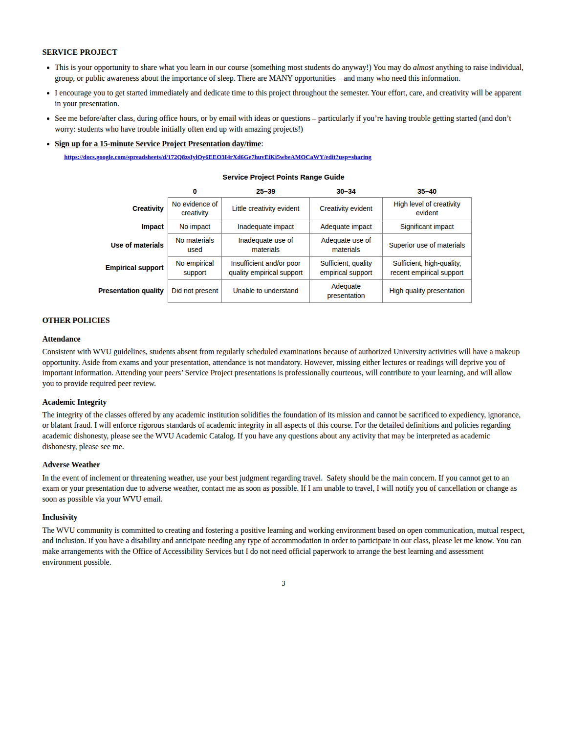SERVICE PROJECT
This is your opportunity to share what you learn in our course (something most students do anyway!) You may do almost anything to raise individual, group, or public awareness about the importance of sleep. There are MANY opportunities – and many who need this information.
I encourage you to get started immediately and dedicate time to this project throughout the semester. Your effort, care, and creativity will be apparent in your presentation.
See me before/after class, during office hours, or by email with ideas or questions – particularly if you’re having trouble getting started (and don’t worry: students who have trouble initially often end up with amazing projects!)
Sign up for a 15-minute Service Project Presentation day/time:
https://docs.google.com/spreadsheets/d/172Q8zsIylOy6EEO3I4rXd6Ge7huvEiKi5wbeAMOCaWY/edit?usp=sharing
Service Project Points Range Guide
| | 0 | 25–39 | 30–34 | 35–40 |
| --- | --- | --- | --- | --- |
| Creativity | No evidence of creativity | Little creativity evident | Creativity evident | High level of creativity evident |
| Impact | No impact | Inadequate impact | Adequate impact | Significant impact |
| Use of materials | No materials used | Inadequate use of materials | Adequate use of materials | Superior use of materials |
| Empirical support | No empirical support | Insufficient and/or poor quality empirical support | Sufficient, quality empirical support | Sufficient, high-quality, recent empirical support |
| Presentation quality | Did not present | Unable to understand | Adequate presentation | High quality presentation |
OTHER POLICIES
Attendance
Consistent with WVU guidelines, students absent from regularly scheduled examinations because of authorized University activities will have a makeup opportunity. Aside from exams and your presentation, attendance is not mandatory. However, missing either lectures or readings will deprive you of important information. Attending your peers’ Service Project presentations is professionally courteous, will contribute to your learning, and will allow you to provide required peer review.
Academic Integrity
The integrity of the classes offered by any academic institution solidifies the foundation of its mission and cannot be sacrificed to expediency, ignorance, or blatant fraud. I will enforce rigorous standards of academic integrity in all aspects of this course. For the detailed definitions and policies regarding academic dishonesty, please see the WVU Academic Catalog. If you have any questions about any activity that may be interpreted as academic dishonesty, please see me.
Adverse Weather
In the event of inclement or threatening weather, use your best judgment regarding travel. Safety should be the main concern. If you cannot get to an exam or your presentation due to adverse weather, contact me as soon as possible. If I am unable to travel, I will notify you of cancellation or change as soon as possible via your WVU email.
Inclusivity
The WVU community is committed to creating and fostering a positive learning and working environment based on open communication, mutual respect, and inclusion. If you have a disability and anticipate needing any type of accommodation in order to participate in our class, please let me know. You can make arrangements with the Office of Accessibility Services but I do not need official paperwork to arrange the best learning and assessment environment possible.
3